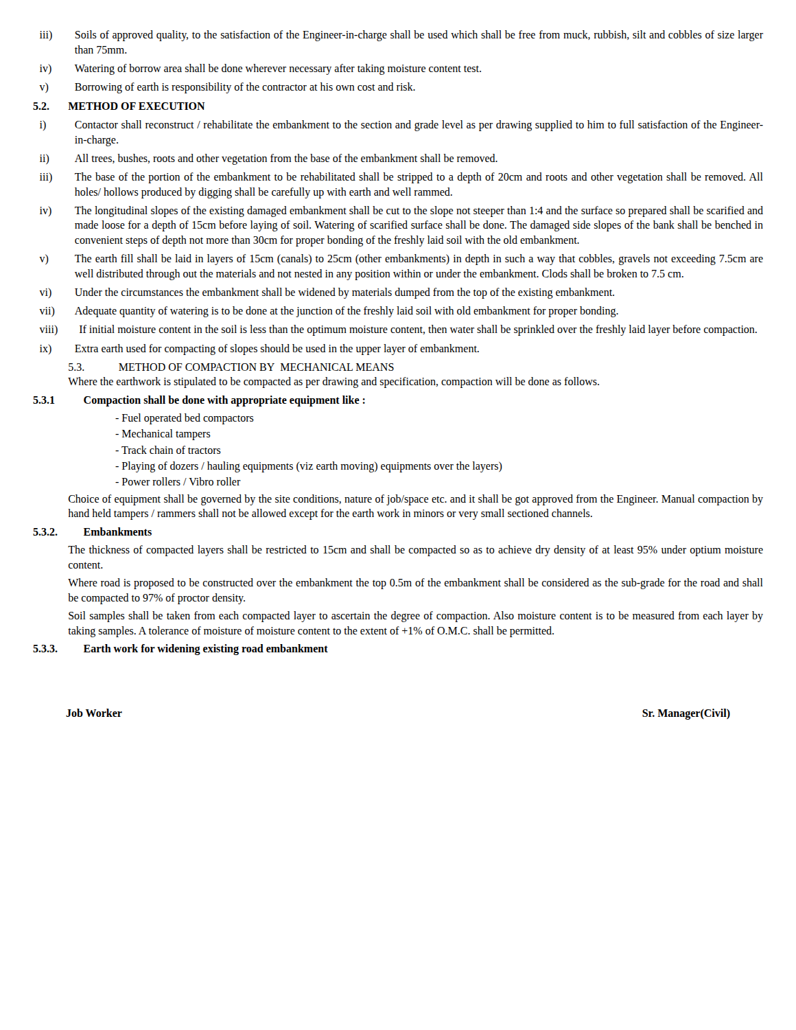iii)
Soils of approved quality, to the satisfaction of the Engineer-in-charge shall be used which shall be free from muck, rubbish, silt and cobbles of size larger than 75mm.
iv)
Watering of borrow area shall be done wherever necessary after taking moisture content test.
v)
Borrowing of earth is responsibility of the contractor at his own cost and risk.
5.2.
METHOD OF EXECUTION
i)
Contactor shall reconstruct / rehabilitate the embankment to the section and grade level as per drawing supplied to him to full satisfaction of the Engineer-in-charge.
ii)
All trees, bushes, roots and other vegetation from the base of the embankment shall be removed.
iii)
The base of the portion of the embankment to be rehabilitated shall be stripped to a depth of 20cm and roots and other vegetation shall be removed. All holes/ hollows produced by digging shall be carefully up with earth and well rammed.
iv)
The longitudinal slopes of the existing damaged embankment shall be cut to the slope not steeper than 1:4 and the surface so prepared shall be scarified and made loose for a depth of 15cm before laying of soil. Watering of scarified surface shall be done. The damaged side slopes of the bank shall be benched in convenient steps of depth not more than 30cm for proper bonding of the freshly laid soil with the old embankment.
v)
The earth fill shall be laid in layers of 15cm (canals) to 25cm (other embankments) in depth in such a way that cobbles, gravels not exceeding 7.5cm are well distributed through out the materials and not nested in any position within or under the embankment. Clods shall be broken to 7.5 cm.
vi)
Under the circumstances the embankment shall be widened by materials dumped from the top of the existing embankment.
vii)
Adequate quantity of watering is to be done at the junction of the freshly laid soil with old embankment for proper bonding.
viii)
If initial moisture content in the soil is less than the optimum moisture content, then water shall be sprinkled over the freshly laid layer before compaction.
ix)
Extra earth used for compacting of slopes should be used in the upper layer of embankment.
5.3.
METHOD OF COMPACTION BY MECHANICAL MEANS
Where the earthwork is stipulated to be compacted as per drawing and specification, compaction will be done as follows.
5.3.1
Compaction shall be done with appropriate equipment like :
- Fuel operated bed compactors
- Mechanical tampers
- Track chain of tractors
- Playing of dozers / hauling equipments (viz earth moving) equipments over the layers)
- Power rollers / Vibro roller
Choice of equipment shall be governed by the site conditions, nature of job/space etc. and it shall be got approved from the Engineer. Manual compaction by hand held tampers / rammers shall not be allowed except for the earth work in minors or very small sectioned channels.
5.3.2.
Embankments
The thickness of compacted layers shall be restricted to 15cm and shall be compacted so as to achieve dry density of at least 95% under optium moisture content.
Where road is proposed to be constructed over the embankment the top 0.5m of the embankment shall be considered as the sub-grade for the road and shall be compacted to 97% of proctor density.
Soil samples shall be taken from each compacted layer to ascertain the degree of compaction. Also moisture content is to be measured from each layer by taking samples. A tolerance of moisture of moisture content to the extent of +1% of O.M.C. shall be permitted.
5.3.3.
Earth work for widening existing road embankment
Job Worker
Sr. Manager(Civil)